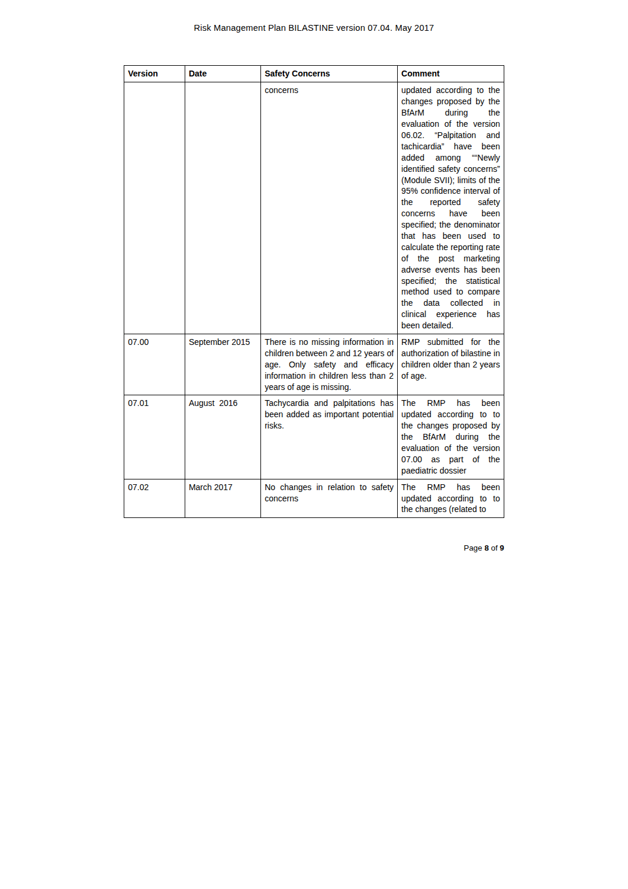Risk Management Plan BILASTINE version 07.04. May 2017
| Version | Date | Safety Concerns | Comment |
| --- | --- | --- | --- |
| | | concerns | updated according to the changes proposed by the BfArM during the evaluation of the version 06.02. “Palpitation and tachicardia” have been added among ““Newly identified safety concerns” (Module SVII); limits of the 95% confidence interval of the reported safety concerns have been specified; the denominator that has been used to calculate the reporting rate of the post marketing adverse events has been specified; the statistical method used to compare the data collected in clinical experience has been detailed. |
| 07.00 | September 2015 | There is no missing information in children between 2 and 12 years of age. Only safety and efficacy information in children less than 2 years of age is missing. | RMP submitted for the authorization of bilastine in children older than 2 years of age. |
| 07.01 | August 2016 | Tachycardia and palpitations has been added as important potential risks. | The RMP has been updated according to to the changes proposed by the BfArM during the evaluation of the version 07.00 as part of the paediatric dossier |
| 07.02 | March 2017 | No changes in relation to safety concerns | The RMP has been updated according to to the changes (related to |
Page 8 of 9